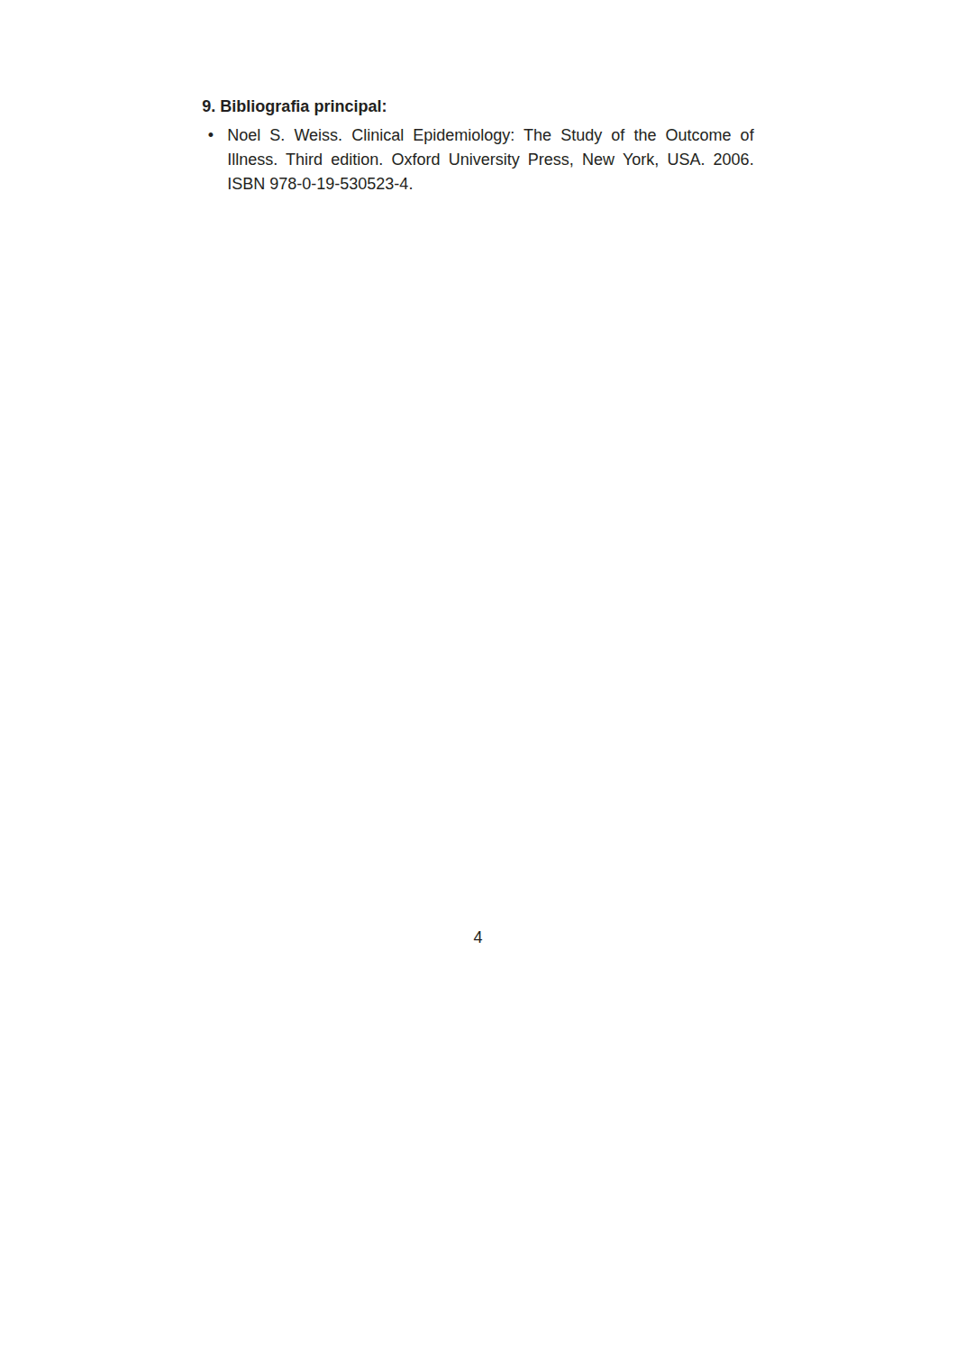9. Bibliografia principal:
Noel S. Weiss. Clinical Epidemiology: The Study of the Outcome of Illness. Third edition. Oxford University Press, New York, USA. 2006. ISBN 978-0-19-530523-4.
4